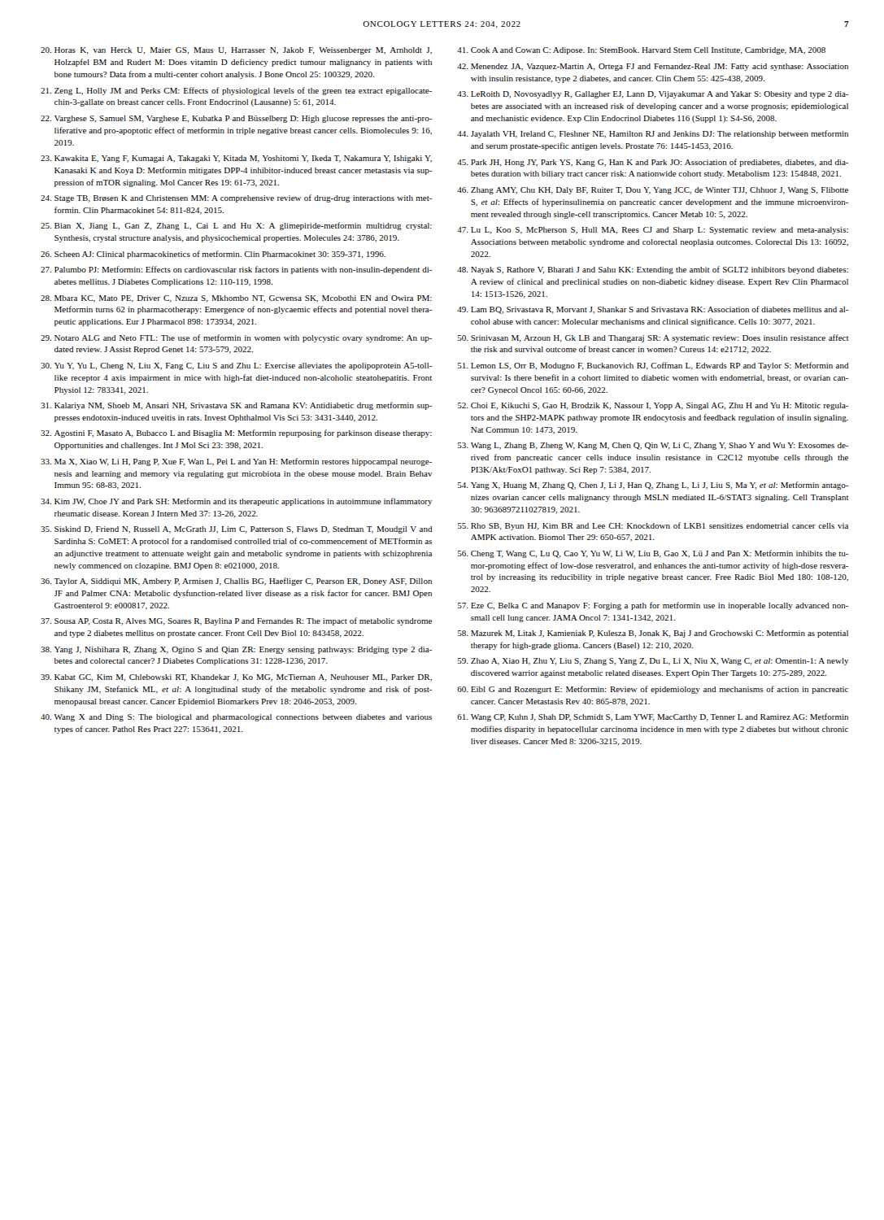ONCOLOGY LETTERS 24: 204, 2022 7
Horas K, van Herck U, Maier GS, Maus U, Harrasser N, Jakob F, Weissenberger M, Arnholdt J, Holzapfel BM and Rudert M: Does vitamin D deficiency predict tumour malignancy in patients with bone tumours? Data from a multi-center cohort analysis. J Bone Oncol 25: 100329, 2020.
Zeng L, Holly JM and Perks CM: Effects of physiological levels of the green tea extract epigallocatechin-3-gallate on breast cancer cells. Front Endocrinol (Lausanne) 5: 61, 2014.
Varghese S, Samuel SM, Varghese E, Kubatka P and Büsselberg D: High glucose represses the anti-proliferative and pro-apoptotic effect of metformin in triple negative breast cancer cells. Biomolecules 9: 16, 2019.
Kawakita E, Yang F, Kumagai A, Takagaki Y, Kitada M, Yoshitomi Y, Ikeda T, Nakamura Y, Ishigaki Y, Kanasaki K and Koya D: Metformin mitigates DPP-4 inhibitor-induced breast cancer metastasis via suppression of mTOR signaling. Mol Cancer Res 19: 61-73, 2021.
Stage TB, Brøsen K and Christensen MM: A comprehensive review of drug-drug interactions with metformin. Clin Pharmacokinet 54: 811-824, 2015.
Bian X, Jiang L, Gan Z, Zhang L, Cai L and Hu X: A glimepiride-metformin multidrug crystal: Synthesis, crystal structure analysis, and physicochemical properties. Molecules 24: 3786, 2019.
Scheen AJ: Clinical pharmacokinetics of metformin. Clin Pharmacokinet 30: 359-371, 1996.
Palumbo PJ: Metformin: Effects on cardiovascular risk factors in patients with non-insulin-dependent diabetes mellitus. J Diabetes Complications 12: 110-119, 1998.
Mbara KC, Mato PE, Driver C, Nzuza S, Mkhombo NT, Gcwensa SK, Mcobothi EN and Owira PM: Metformin turns 62 in pharmacotherapy: Emergence of non-glycaemic effects and potential novel therapeutic applications. Eur J Pharmacol 898: 173934, 2021.
Notaro ALG and Neto FTL: The use of metformin in women with polycystic ovary syndrome: An updated review. J Assist Reprod Genet 14: 573-579, 2022.
Yu Y, Yu L, Cheng N, Liu X, Fang C, Liu S and Zhu L: Exercise alleviates the apolipoprotein A5-toll-like receptor 4 axis impairment in mice with high-fat diet-induced non-alcoholic steatohepatitis. Front Physiol 12: 783341, 2021.
Kalariya NM, Shoeb M, Ansari NH, Srivastava SK and Ramana KV: Antidiabetic drug metformin suppresses endotoxin-induced uveitis in rats. Invest Ophthalmol Vis Sci 53: 3431-3440, 2012.
Agostini F, Masato A, Bubacco L and Bisaglia M: Metformin repurposing for parkinson disease therapy: Opportunities and challenges. Int J Mol Sci 23: 398, 2021.
Ma X, Xiao W, Li H, Pang P, Xue F, Wan L, Pei L and Yan H: Metformin restores hippocampal neurogenesis and learning and memory via regulating gut microbiota in the obese mouse model. Brain Behav Immun 95: 68-83, 2021.
Kim JW, Choe JY and Park SH: Metformin and its therapeutic applications in autoimmune inflammatory rheumatic disease. Korean J Intern Med 37: 13-26, 2022.
Siskind D, Friend N, Russell A, McGrath JJ, Lim C, Patterson S, Flaws D, Stedman T, Moudgil V and Sardinha S: CoMET: A protocol for a randomised controlled trial of co-commencement of METformin as an adjunctive treatment to attenuate weight gain and metabolic syndrome in patients with schizophrenia newly commenced on clozapine. BMJ Open 8: e021000, 2018.
Taylor A, Siddiqui MK, Ambery P, Armisen J, Challis BG, Haefliger C, Pearson ER, Doney ASF, Dillon JF and Palmer CNA: Metabolic dysfunction-related liver disease as a risk factor for cancer. BMJ Open Gastroenterol 9: e000817, 2022.
Sousa AP, Costa R, Alves MG, Soares R, Baylina P and Fernandes R: The impact of metabolic syndrome and type 2 diabetes mellitus on prostate cancer. Front Cell Dev Biol 10: 843458, 2022.
Yang J, Nishihara R, Zhang X, Ogino S and Qian ZR: Energy sensing pathways: Bridging type 2 diabetes and colorectal cancer? J Diabetes Complications 31: 1228-1236, 2017.
Kabat GC, Kim M, Chlebowski RT, Khandekar J, Ko MG, McTiernan A, Neuhouser ML, Parker DR, Shikany JM, Stefanick ML, et al: A longitudinal study of the metabolic syndrome and risk of postmenopausal breast cancer. Cancer Epidemiol Biomarkers Prev 18: 2046-2053, 2009.
Wang X and Ding S: The biological and pharmacological connections between diabetes and various types of cancer. Pathol Res Pract 227: 153641, 2021.
Cook A and Cowan C: Adipose. In: StemBook. Harvard Stem Cell Institute, Cambridge, MA, 2008
Menendez JA, Vazquez-Martin A, Ortega FJ and Fernandez-Real JM: Fatty acid synthase: Association with insulin resistance, type 2 diabetes, and cancer. Clin Chem 55: 425-438, 2009.
LeRoith D, Novosyadlyy R, Gallagher EJ, Lann D, Vijayakumar A and Yakar S: Obesity and type 2 diabetes are associated with an increased risk of developing cancer and a worse prognosis; epidemiological and mechanistic evidence. Exp Clin Endocrinol Diabetes 116 (Suppl 1): S4-S6, 2008.
Jayalath VH, Ireland C, Fleshner NE, Hamilton RJ and Jenkins DJ: The relationship between metformin and serum prostate-specific antigen levels. Prostate 76: 1445-1453, 2016.
Park JH, Hong JY, Park YS, Kang G, Han K and Park JO: Association of prediabetes, diabetes, and diabetes duration with biliary tract cancer risk: A nationwide cohort study. Metabolism 123: 154848, 2021.
Zhang AMY, Chu KH, Daly BF, Ruiter T, Dou Y, Yang JCC, de Winter TJJ, Chhuor J, Wang S, Flibotte S, et al: Effects of hyperinsulinemia on pancreatic cancer development and the immune microenvironment revealed through single-cell transcriptomics. Cancer Metab 10: 5, 2022.
Lu L, Koo S, McPherson S, Hull MA, Rees CJ and Sharp L: Systematic review and meta-analysis: Associations between metabolic syndrome and colorectal neoplasia outcomes. Colorectal Dis 13: 16092, 2022.
Nayak S, Rathore V, Bharati J and Sahu KK: Extending the ambit of SGLT2 inhibitors beyond diabetes: A review of clinical and preclinical studies on non-diabetic kidney disease. Expert Rev Clin Pharmacol 14: 1513-1526, 2021.
Lam BQ, Srivastava R, Morvant J, Shankar S and Srivastava RK: Association of diabetes mellitus and alcohol abuse with cancer: Molecular mechanisms and clinical significance. Cells 10: 3077, 2021.
Srinivasan M, Arzoun H, Gk LB and Thangaraj SR: A systematic review: Does insulin resistance affect the risk and survival outcome of breast cancer in women? Cureus 14: e21712, 2022.
Lemon LS, Orr B, Modugno F, Buckanovich RJ, Coffman L, Edwards RP and Taylor S: Metformin and survival: Is there benefit in a cohort limited to diabetic women with endometrial, breast, or ovarian cancer? Gynecol Oncol 165: 60-66, 2022.
Choi E, Kikuchi S, Gao H, Brodzik K, Nassour I, Yopp A, Singal AG, Zhu H and Yu H: Mitotic regulators and the SHP2-MAPK pathway promote IR endocytosis and feedback regulation of insulin signaling. Nat Commun 10: 1473, 2019.
Wang L, Zhang B, Zheng W, Kang M, Chen Q, Qin W, Li C, Zhang Y, Shao Y and Wu Y: Exosomes derived from pancreatic cancer cells induce insulin resistance in C2C12 myotube cells through the PI3K/Akt/FoxO1 pathway. Sci Rep 7: 5384, 2017.
Yang X, Huang M, Zhang Q, Chen J, Li J, Han Q, Zhang L, Li J, Liu S, Ma Y, et al: Metformin antagonizes ovarian cancer cells malignancy through MSLN mediated IL-6/STAT3 signaling. Cell Transplant 30: 9636897211027819, 2021.
Rho SB, Byun HJ, Kim BR and Lee CH: Knockdown of LKB1 sensitizes endometrial cancer cells via AMPK activation. Biomol Ther 29: 650-657, 2021.
Cheng T, Wang C, Lu Q, Cao Y, Yu W, Li W, Liu B, Gao X, Lü J and Pan X: Metformin inhibits the tumor-promoting effect of low-dose resveratrol, and enhances the anti-tumor activity of high-dose resveratrol by increasing its reducibility in triple negative breast cancer. Free Radic Biol Med 180: 108-120, 2022.
Eze C, Belka C and Manapov F: Forging a path for metformin use in inoperable locally advanced non-small cell lung cancer. JAMA Oncol 7: 1341-1342, 2021.
Mazurek M, Litak J, Kamieniak P, Kulesza B, Jonak K, Baj J and Grochowski C: Metformin as potential therapy for high-grade glioma. Cancers (Basel) 12: 210, 2020.
Zhao A, Xiao H, Zhu Y, Liu S, Zhang S, Yang Z, Du L, Li X, Niu X, Wang C, et al: Omentin-1: A newly discovered warrior against metabolic related diseases. Expert Opin Ther Targets 10: 275-289, 2022.
Eibl G and Rozengurt E: Metformin: Review of epidemiology and mechanisms of action in pancreatic cancer. Cancer Metastasis Rev 40: 865-878, 2021.
Wang CP, Kuhn J, Shah DP, Schmidt S, Lam YWF, MacCarthy D, Tenner L and Ramirez AG: Metformin modifies disparity in hepatocellular carcinoma incidence in men with type 2 diabetes but without chronic liver diseases. Cancer Med 8: 3206-3215, 2019.